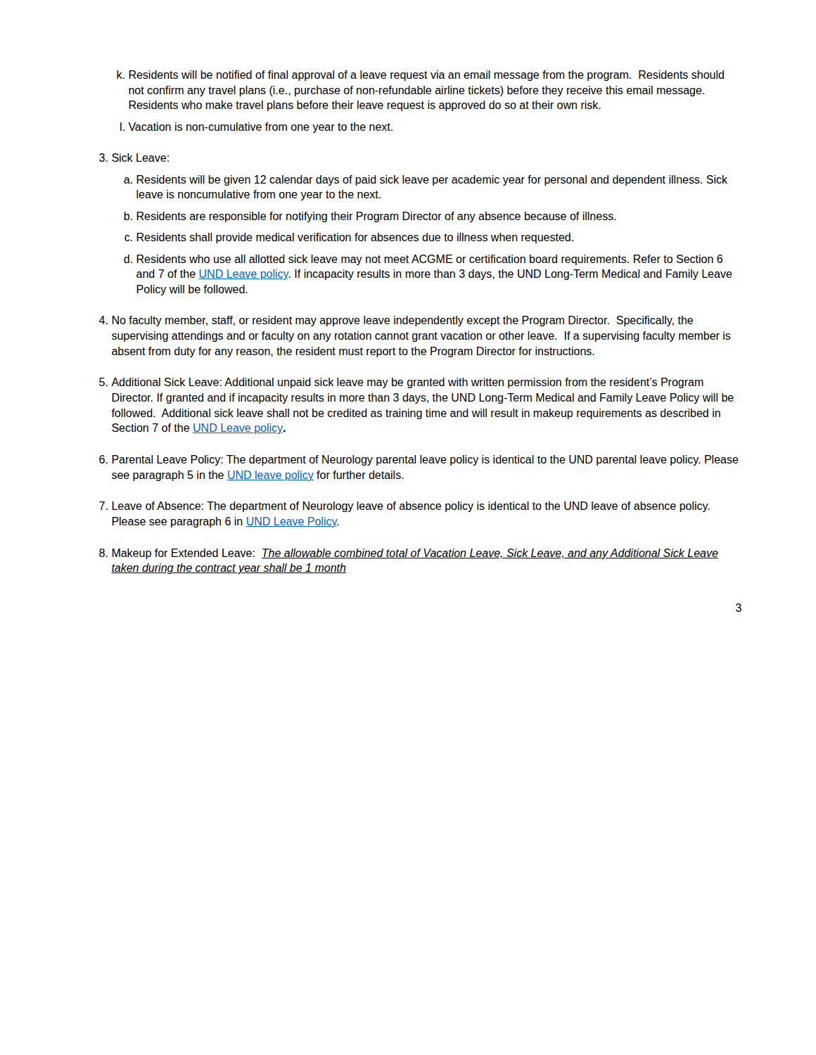Residents will be notified of final approval of a leave request via an email message from the program. Residents should not confirm any travel plans (i.e., purchase of non-refundable airline tickets) before they receive this email message. Residents who make travel plans before their leave request is approved do so at their own risk.
Vacation is non-cumulative from one year to the next.
Sick Leave:
Residents will be given 12 calendar days of paid sick leave per academic year for personal and dependent illness. Sick leave is noncumulative from one year to the next.
Residents are responsible for notifying their Program Director of any absence because of illness.
Residents shall provide medical verification for absences due to illness when requested.
Residents who use all allotted sick leave may not meet ACGME or certification board requirements. Refer to Section 6 and 7 of the UND Leave policy. If incapacity results in more than 3 days, the UND Long-Term Medical and Family Leave Policy will be followed.
No faculty member, staff, or resident may approve leave independently except the Program Director. Specifically, the supervising attendings and or faculty on any rotation cannot grant vacation or other leave. If a supervising faculty member is absent from duty for any reason, the resident must report to the Program Director for instructions.
Additional Sick Leave: Additional unpaid sick leave may be granted with written permission from the resident’s Program Director. If granted and if incapacity results in more than 3 days, the UND Long-Term Medical and Family Leave Policy will be followed. Additional sick leave shall not be credited as training time and will result in makeup requirements as described in Section 7 of the UND Leave policy.
Parental Leave Policy: The department of Neurology parental leave policy is identical to the UND parental leave policy. Please see paragraph 5 in the UND leave policy for further details.
Leave of Absence: The department of Neurology leave of absence policy is identical to the UND leave of absence policy. Please see paragraph 6 in UND Leave Policy.
Makeup for Extended Leave: The allowable combined total of Vacation Leave, Sick Leave, and any Additional Sick Leave taken during the contract year shall be 1 month
3